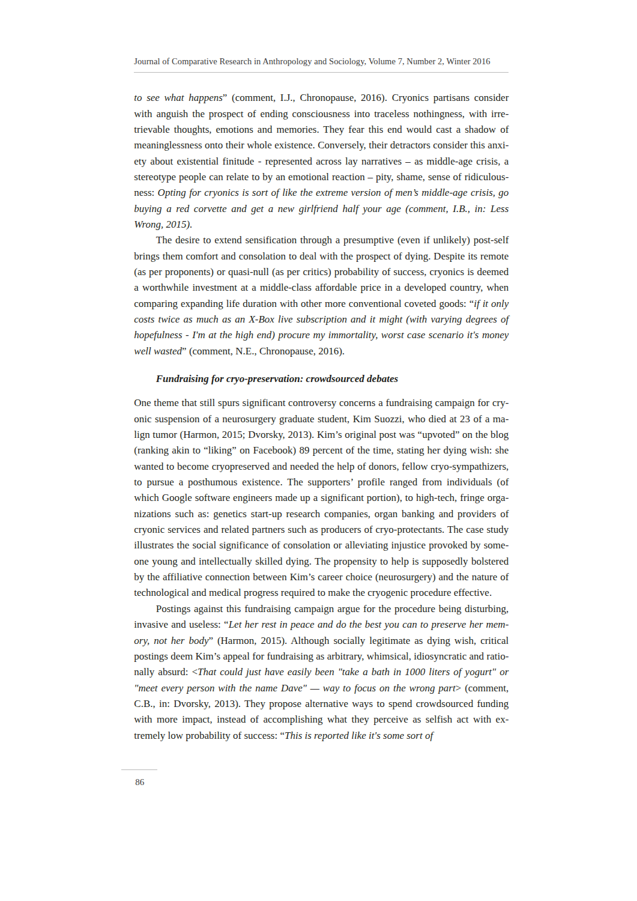Journal of Comparative Research in Anthropology and Sociology, Volume 7, Number 2, Winter 2016
to see what happens” (comment, I.J., Chronopause, 2016). Cryonics partisans consider with anguish the prospect of ending consciousness into traceless nothingness, with irretrievable thoughts, emotions and memories. They fear this end would cast a shadow of meaninglessness onto their whole existence. Conversely, their detractors consider this anxiety about existential finitude - represented across lay narratives – as middle-age crisis, a stereotype people can relate to by an emotional reaction – pity, shame, sense of ridiculousness: Opting for cryonics is sort of like the extreme version of men’s middle-age crisis, go buying a red corvette and get a new girlfriend half your age (comment, I.B., in: Less Wrong, 2015).
The desire to extend sensification through a presumptive (even if unlikely) post-self brings them comfort and consolation to deal with the prospect of dying. Despite its remote (as per proponents) or quasi-null (as per critics) probability of success, cryonics is deemed a worthwhile investment at a middle-class affordable price in a developed country, when comparing expanding life duration with other more conventional coveted goods: “if it only costs twice as much as an X-Box live subscription and it might (with varying degrees of hopefulness - I'm at the high end) procure my immortality, worst case scenario it's money well wasted” (comment, N.E., Chronopause, 2016).
Fundraising for cryo-preservation: crowdsourced debates
One theme that still spurs significant controversy concerns a fundraising campaign for cryonic suspension of a neurosurgery graduate student, Kim Suozzi, who died at 23 of a malign tumor (Harmon, 2015; Dvorsky, 2013). Kim’s original post was “upvoted” on the blog (ranking akin to “liking” on Facebook) 89 percent of the time, stating her dying wish: she wanted to become cryopreserved and needed the help of donors, fellow cryo-sympathizers, to pursue a posthumous existence. The supporters’ profile ranged from individuals (of which Google software engineers made up a significant portion), to high-tech, fringe organizations such as: genetics start-up research companies, organ banking and providers of cryonic services and related partners such as producers of cryo-protectants. The case study illustrates the social significance of consolation or alleviating injustice provoked by someone young and intellectually skilled dying. The propensity to help is supposedly bolstered by the affiliative connection between Kim’s career choice (neurosurgery) and the nature of technological and medical progress required to make the cryogenic procedure effective.
Postings against this fundraising campaign argue for the procedure being disturbing, invasive and useless: “Let her rest in peace and do the best you can to preserve her memory, not her body” (Harmon, 2015). Although socially legitimate as dying wish, critical postings deem Kim’s appeal for fundraising as arbitrary, whimsical, idiosyncratic and rationally absurd: <That could just have easily been "take a bath in 1000 liters of yogurt" or "meet every person with the name Dave" — way to focus on the wrong part> (comment, C.B., in: Dvorsky, 2013). They propose alternative ways to spend crowdsourced funding with more impact, instead of accomplishing what they perceive as selfish act with extremely low probability of success: “This is reported like it's some sort of
86